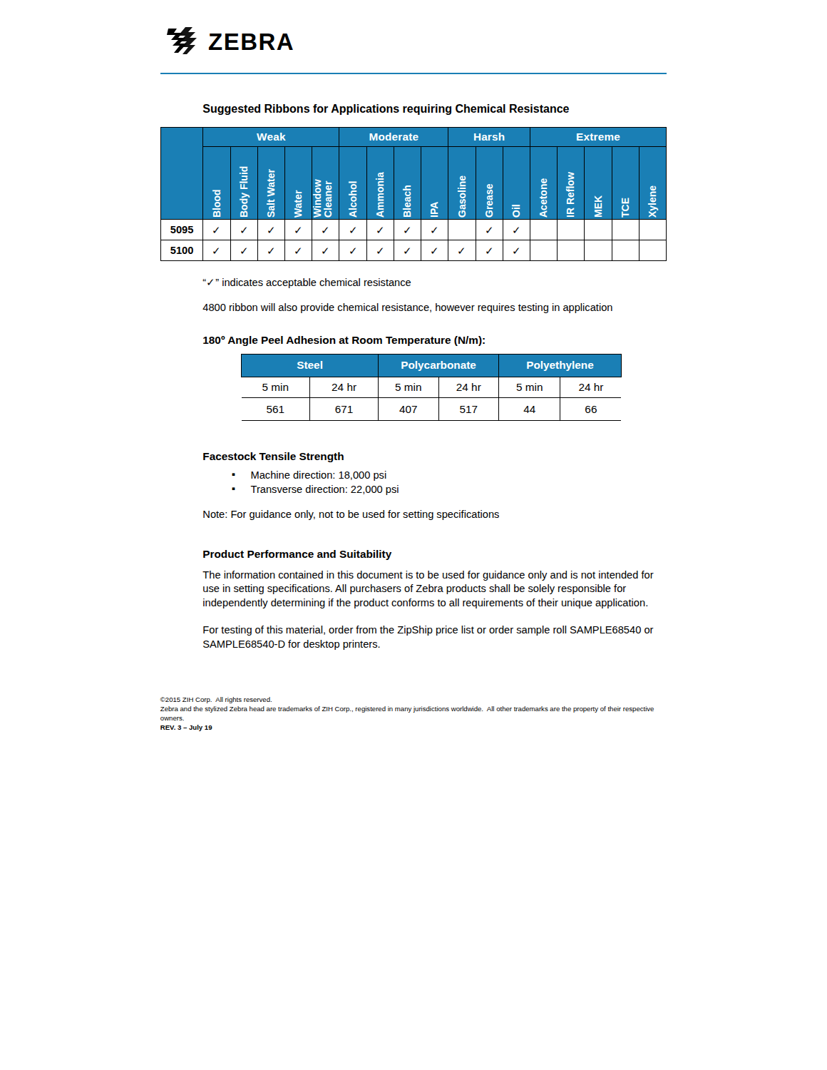ZEBRA
Suggested Ribbons for Applications requiring Chemical Resistance
| | Weak | Moderate | Harsh | Extreme |
| --- | --- | --- | --- | --- |
| Blood | Body Fluid | Salt Water | Water | Window Cleaner | Alcohol | Ammonia | Bleach | IPA | Gasoline | Grease | Oil | Acetone | IR Reflow | MEK | TCE | Xylene |
| 5095 | ✓ | ✓ | ✓ | ✓ | ✓ | ✓ | ✓ | ✓ | ✓ | | ✓ | ✓ | | | | | |
| 5100 | ✓ | ✓ | ✓ | ✓ | ✓ | ✓ | ✓ | ✓ | ✓ | ✓ | ✓ | ✓ | | | | | |
“✓” indicates acceptable chemical resistance
4800 ribbon will also provide chemical resistance, however requires testing in application
180º Angle Peel Adhesion at Room Temperature (N/m):
| Steel | Polycarbonate | Polyethylene |
| --- | --- | --- |
| 5 min | 24 hr | 5 min | 24 hr | 5 min | 24 hr |
| 561 | 671 | 407 | 517 | 44 | 66 |
Facestock Tensile Strength
Machine direction: 18,000 psi
Transverse direction: 22,000 psi
Note: For guidance only, not to be used for setting specifications
Product Performance and Suitability
The information contained in this document is to be used for guidance only and is not intended for use in setting specifications. All purchasers of Zebra products shall be solely responsible for independently determining if the product conforms to all requirements of their unique application.
For testing of this material, order from the ZipShip price list or order sample roll SAMPLE68540 or SAMPLE68540-D for desktop printers.
©2015 ZIH Corp. All rights reserved.
Zebra and the stylized Zebra head are trademarks of ZIH Corp., registered in many jurisdictions worldwide. All other trademarks are the property of their respective owners.
REV. 3 – July 19